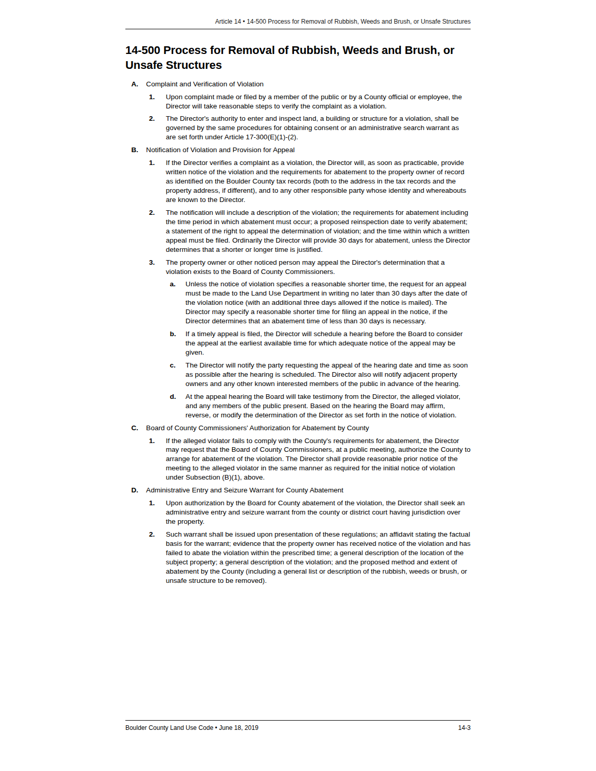Article 14 • 14-500 Process for Removal of Rubbish, Weeds and Brush, or Unsafe Structures
14-500 Process for Removal of Rubbish, Weeds and Brush, or Unsafe Structures
A.
Complaint and Verification of Violation
1.
Upon complaint made or filed by a member of the public or by a County official or employee, the Director will take reasonable steps to verify the complaint as a violation.
2.
The Director's authority to enter and inspect land, a building or structure for a violation, shall be governed by the same procedures for obtaining consent or an administrative search warrant as are set forth under Article 17-300(E)(1)-(2).
B.
Notification of Violation and Provision for Appeal
1.
If the Director verifies a complaint as a violation, the Director will, as soon as practicable, provide written notice of the violation and the requirements for abatement to the property owner of record as identified on the Boulder County tax records (both to the address in the tax records and the property address, if different), and to any other responsible party whose identity and whereabouts are known to the Director.
2.
The notification will include a description of the violation; the requirements for abatement including the time period in which abatement must occur; a proposed reinspection date to verify abatement; a statement of the right to appeal the determination of violation; and the time within which a written appeal must be filed. Ordinarily the Director will provide 30 days for abatement, unless the Director determines that a shorter or longer time is justified.
3.
The property owner or other noticed person may appeal the Director's determination that a violation exists to the Board of County Commissioners.
a.
Unless the notice of violation specifies a reasonable shorter time, the request for an appeal must be made to the Land Use Department in writing no later than 30 days after the date of the violation notice (with an additional three days allowed if the notice is mailed). The Director may specify a reasonable shorter time for filing an appeal in the notice, if the Director determines that an abatement time of less than 30 days is necessary.
b.
If a timely appeal is filed, the Director will schedule a hearing before the Board to consider the appeal at the earliest available time for which adequate notice of the appeal may be given.
c.
The Director will notify the party requesting the appeal of the hearing date and time as soon as possible after the hearing is scheduled. The Director also will notify adjacent property owners and any other known interested members of the public in advance of the hearing.
d.
At the appeal hearing the Board will take testimony from the Director, the alleged violator, and any members of the public present. Based on the hearing the Board may affirm, reverse, or modify the determination of the Director as set forth in the notice of violation.
C.
Board of County Commissioners' Authorization for Abatement by County
1.
If the alleged violator fails to comply with the County's requirements for abatement, the Director may request that the Board of County Commissioners, at a public meeting, authorize the County to arrange for abatement of the violation. The Director shall provide reasonable prior notice of the meeting to the alleged violator in the same manner as required for the initial notice of violation under Subsection (B)(1), above.
D.
Administrative Entry and Seizure Warrant for County Abatement
1.
Upon authorization by the Board for County abatement of the violation, the Director shall seek an administrative entry and seizure warrant from the county or district court having jurisdiction over the property.
2.
Such warrant shall be issued upon presentation of these regulations; an affidavit stating the factual basis for the warrant; evidence that the property owner has received notice of the violation and has failed to abate the violation within the prescribed time; a general description of the location of the subject property; a general description of the violation; and the proposed method and extent of abatement by the County (including a general list or description of the rubbish, weeds or brush, or unsafe structure to be removed).
Boulder County Land Use Code • June 18, 2019 14-3